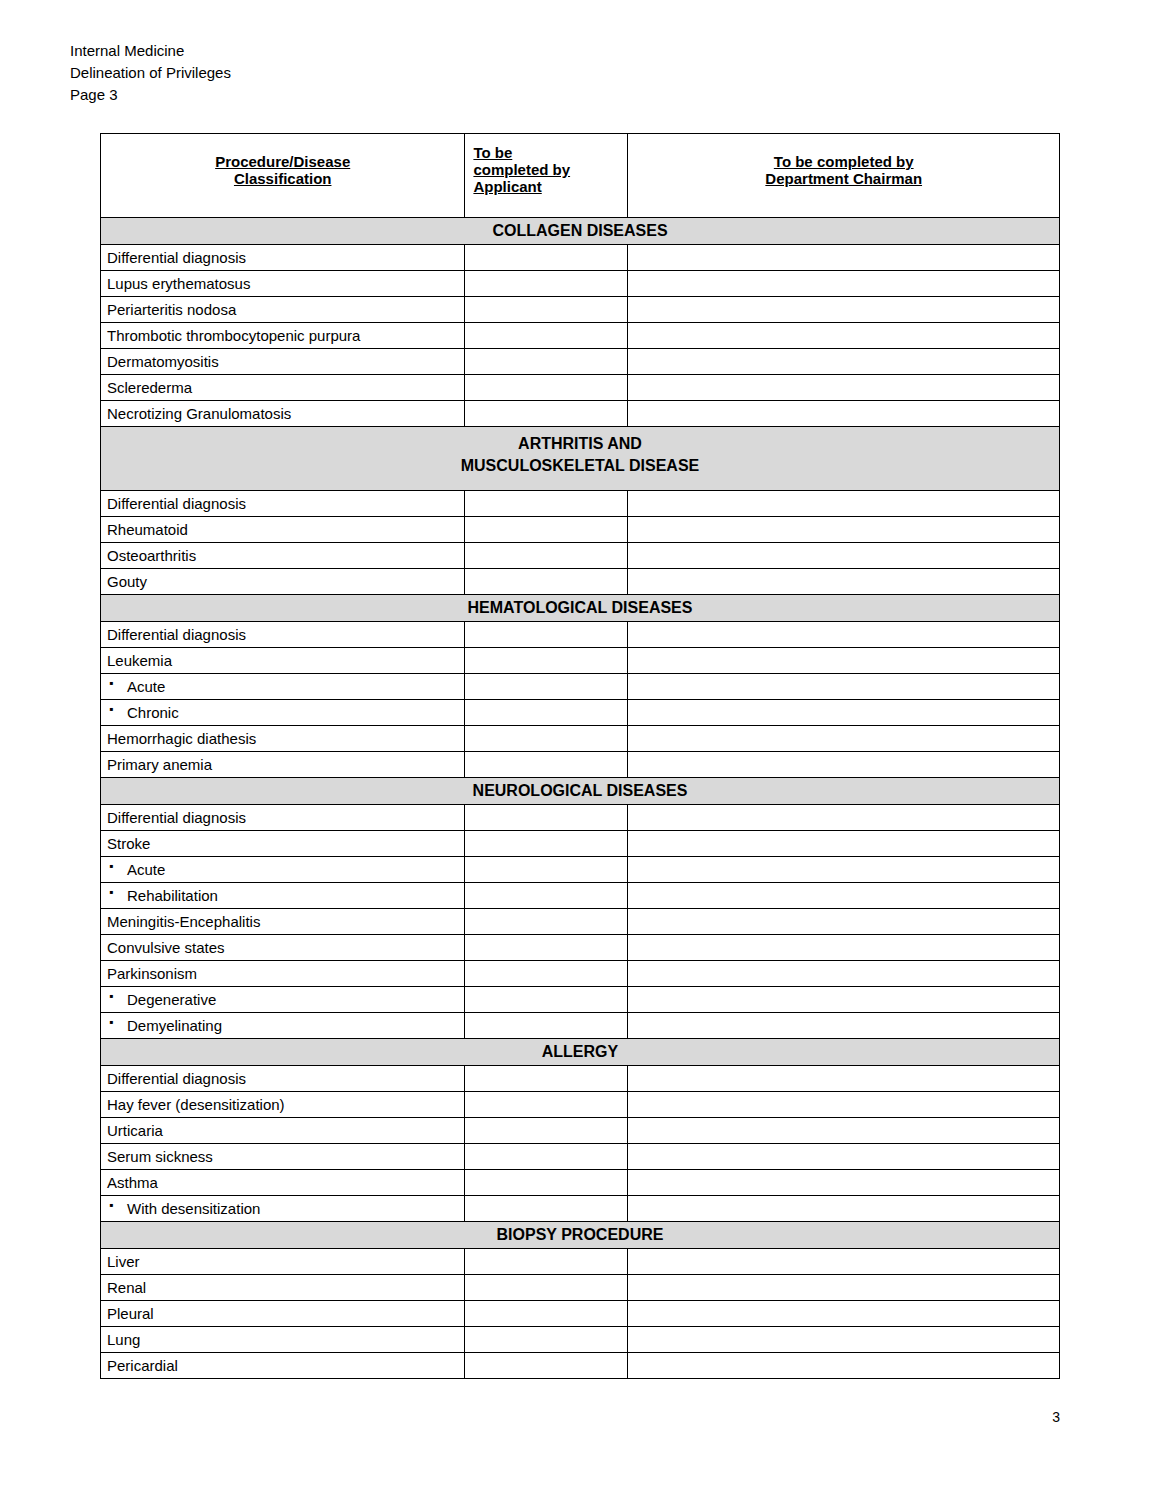Internal Medicine
Delineation of Privileges
Page 3
| Procedure/Disease Classification | To be completed by Applicant | To be completed by Department Chairman |
| --- | --- | --- |
| COLLAGEN DISEASES |
| Differential diagnosis | | |
| Lupus erythematosus | | |
| Periarteritis nodosa | | |
| Thrombotic thrombocytopenic purpura | | |
| Dermatomyositis | | |
| Sclerederma | | |
| Necrotizing Granulomatosis | | |
| ARTHRITIS AND MUSCULOSKELETAL DISEASE |
| Differential diagnosis | | |
| Rheumatoid | | |
| Osteoarthritis | | |
| Gouty | | |
| HEMATOLOGICAL DISEASES |
| Differential diagnosis | | |
| Leukemia | | |
| Acute | | |
| Chronic | | |
| Hemorrhagic diathesis | | |
| Primary anemia | | |
| NEUROLOGICAL DISEASES |
| Differential diagnosis | | |
| Stroke | | |
| Acute | | |
| Rehabilitation | | |
| Meningitis-Encephalitis | | |
| Convulsive states | | |
| Parkinsonism | | |
| Degenerative | | |
| Demyelinating | | |
| ALLERGY |
| Differential diagnosis | | |
| Hay fever (desensitization) | | |
| Urticaria | | |
| Serum sickness | | |
| Asthma | | |
| With desensitization | | |
| BIOPSY PROCEDURE |
| Liver | | |
| Renal | | |
| Pleural | | |
| Lung | | |
| Pericardial | | |
3